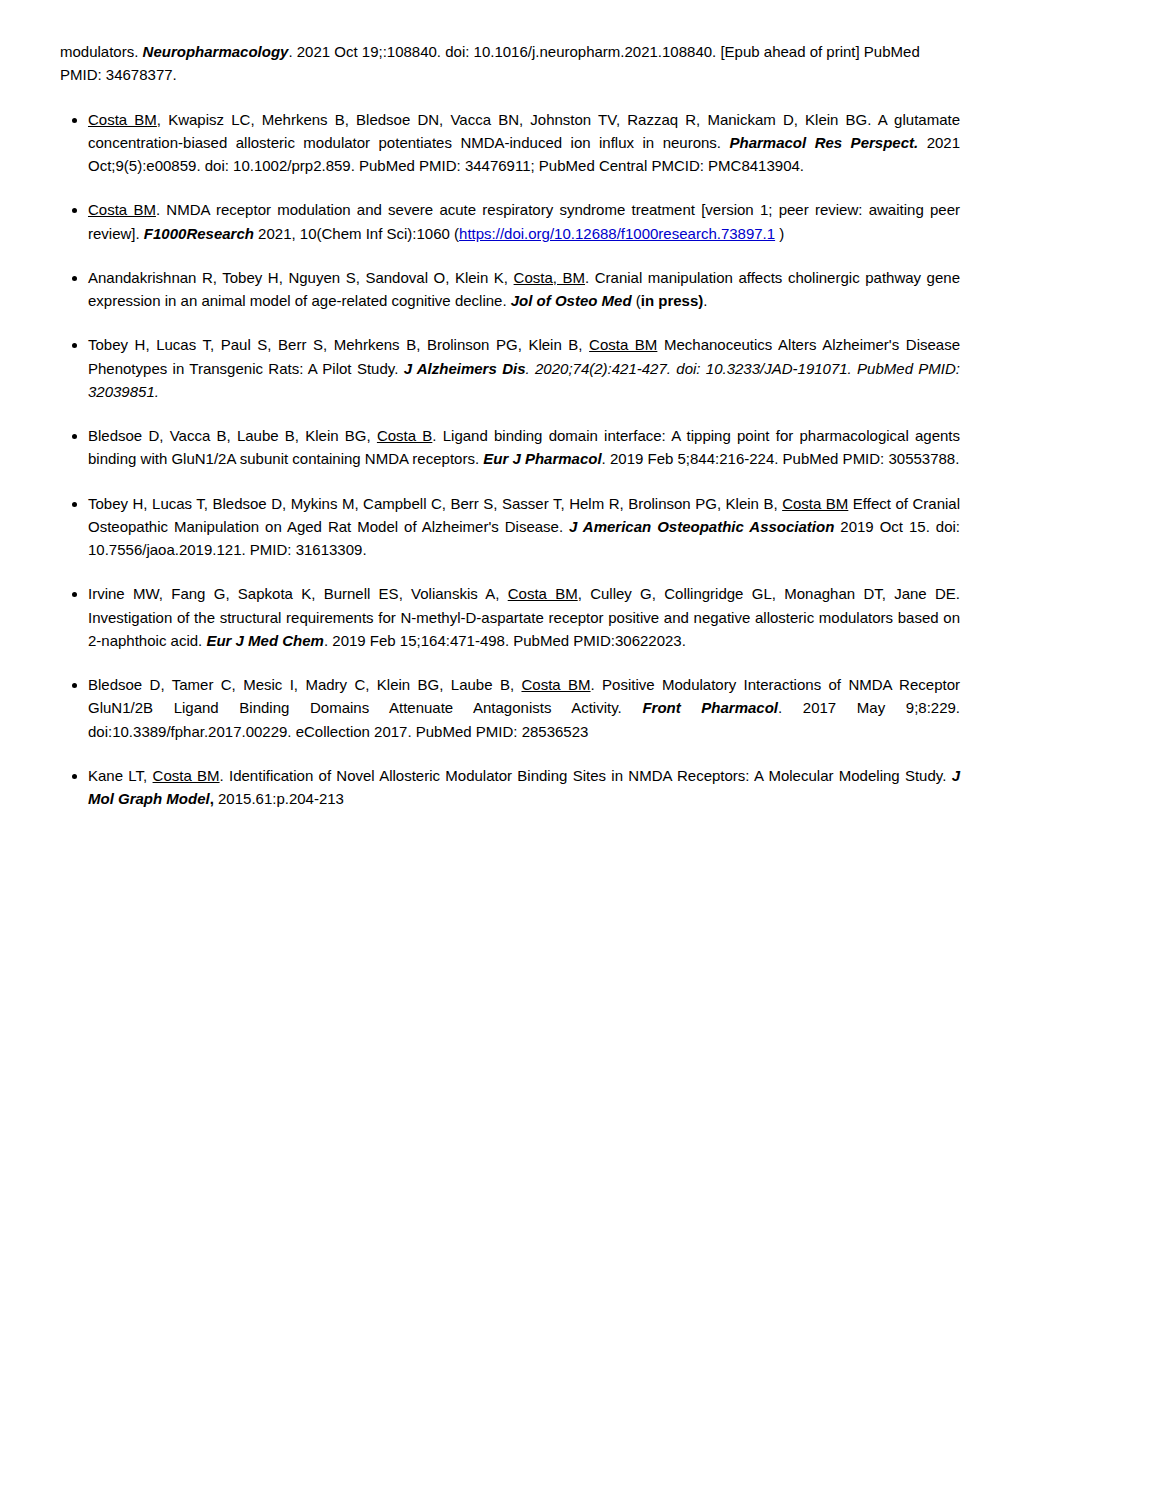modulators. Neuropharmacology. 2021 Oct 19;:108840. doi: 10.1016/j.neuropharm.2021.108840. [Epub ahead of print] PubMed PMID: 34678377.
Costa BM, Kwapisz LC, Mehrkens B, Bledsoe DN, Vacca BN, Johnston TV, Razzaq R, Manickam D, Klein BG. A glutamate concentration-biased allosteric modulator potentiates NMDA-induced ion influx in neurons. Pharmacol Res Perspect. 2021 Oct;9(5):e00859. doi: 10.1002/prp2.859. PubMed PMID: 34476911; PubMed Central PMCID: PMC8413904.
Costa BM. NMDA receptor modulation and severe acute respiratory syndrome treatment [version 1; peer review: awaiting peer review]. F1000Research 2021, 10(Chem Inf Sci):1060 (https://doi.org/10.12688/f1000research.73897.1 )
Anandakrishnan R, Tobey H, Nguyen S, Sandoval O, Klein K, Costa, BM. Cranial manipulation affects cholinergic pathway gene expression in an animal model of age-related cognitive decline. Jol of Osteo Med (in press).
Tobey H, Lucas T, Paul S, Berr S, Mehrkens B, Brolinson PG, Klein B, Costa BM Mechanoceutics Alters Alzheimer's Disease Phenotypes in Transgenic Rats: A Pilot Study. J Alzheimers Dis. 2020;74(2):421-427. doi: 10.3233/JAD-191071. PubMed PMID: 32039851.
Bledsoe D, Vacca B, Laube B, Klein BG, Costa B. Ligand binding domain interface: A tipping point for pharmacological agents binding with GluN1/2A subunit containing NMDA receptors. Eur J Pharmacol. 2019 Feb 5;844:216-224. PubMed PMID: 30553788.
Tobey H, Lucas T, Bledsoe D, Mykins M, Campbell C, Berr S, Sasser T, Helm R, Brolinson PG, Klein B, Costa BM Effect of Cranial Osteopathic Manipulation on Aged Rat Model of Alzheimer's Disease. J American Osteopathic Association 2019 Oct 15. doi: 10.7556/jaoa.2019.121. PMID: 31613309.
Irvine MW, Fang G, Sapkota K, Burnell ES, Volianskis A, Costa BM, Culley G, Collingridge GL, Monaghan DT, Jane DE. Investigation of the structural requirements for N-methyl-D-aspartate receptor positive and negative allosteric modulators based on 2-naphthoic acid. Eur J Med Chem. 2019 Feb 15;164:471-498. PubMed PMID:30622023.
Bledsoe D, Tamer C, Mesic I, Madry C, Klein BG, Laube B, Costa BM. Positive Modulatory Interactions of NMDA Receptor GluN1/2B Ligand Binding Domains Attenuate Antagonists Activity. Front Pharmacol. 2017 May 9;8:229. doi:10.3389/fphar.2017.00229. eCollection 2017. PubMed PMID: 28536523
Kane LT, Costa BM. Identification of Novel Allosteric Modulator Binding Sites in NMDA Receptors: A Molecular Modeling Study. J Mol Graph Model, 2015.61:p.204-213